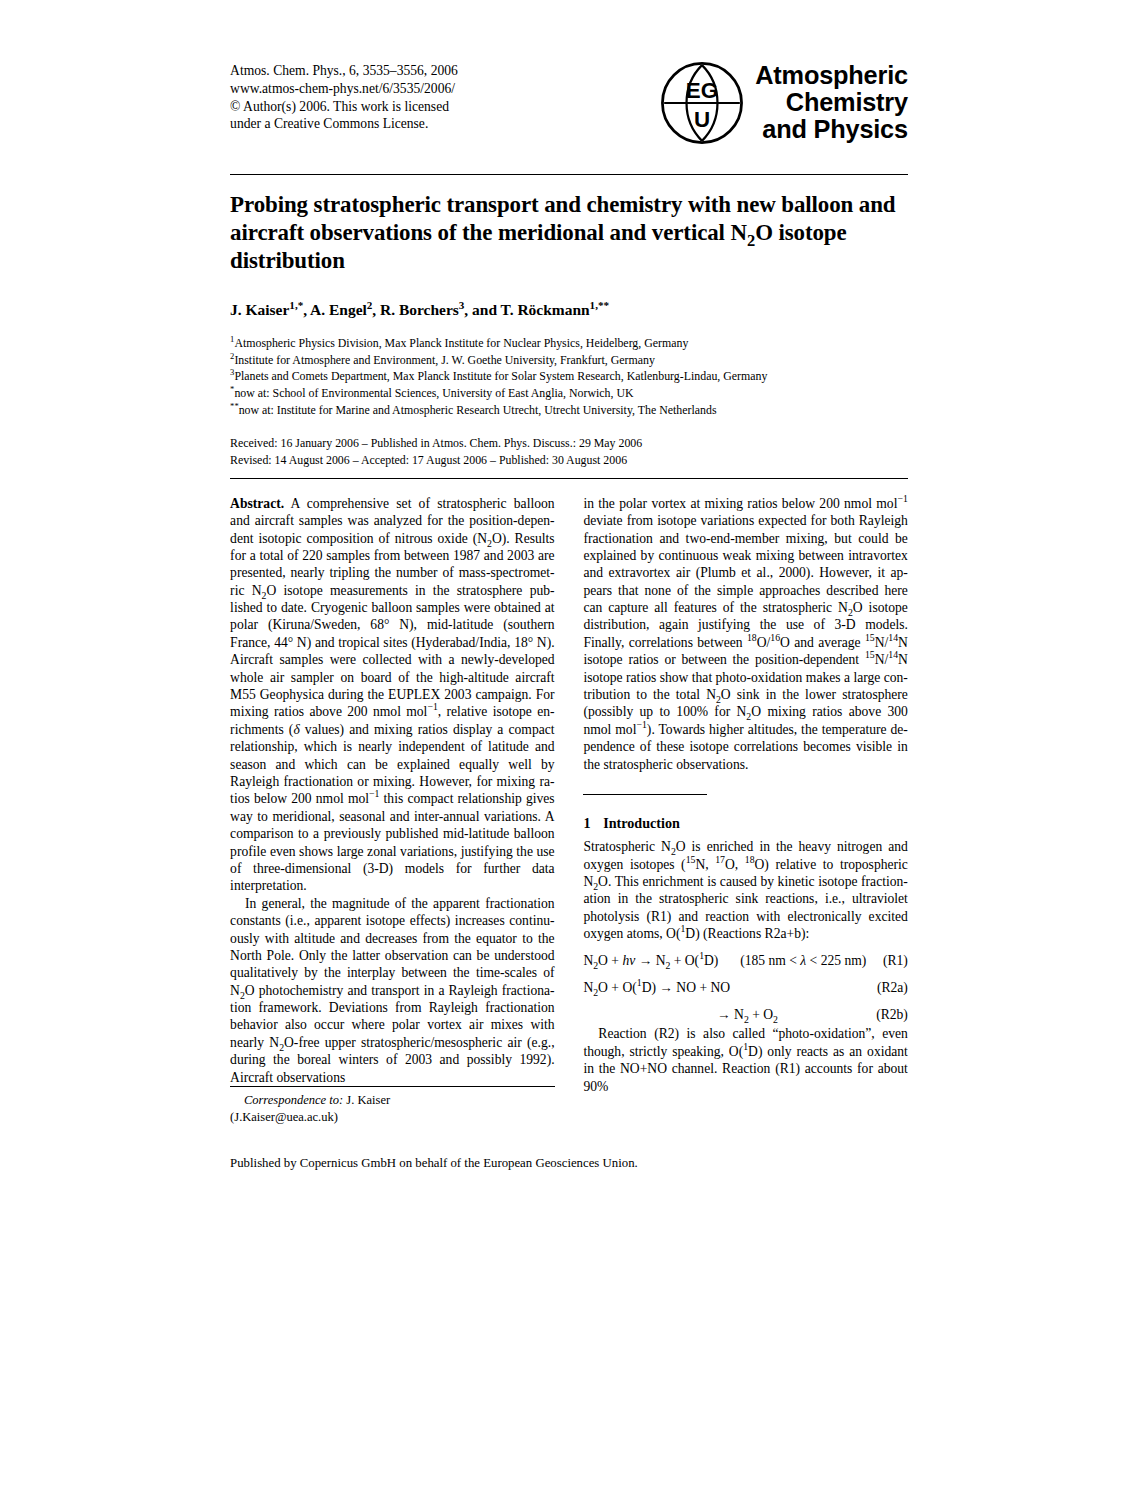Atmos. Chem. Phys., 6, 3535–3556, 2006
www.atmos-chem-phys.net/6/3535/2006/
© Author(s) 2006. This work is licensed
under a Creative Commons License.
EG U
Atmospheric
Chemistry
and Physics
Probing stratospheric transport and chemistry with new balloon and aircraft observations of the meridional and vertical N2O isotope distribution
J. Kaiser1,*, A. Engel2, R. Borchers3, and T. Röckmann1,**
1Atmospheric Physics Division, Max Planck Institute for Nuclear Physics, Heidelberg, Germany
2Institute for Atmosphere and Environment, J. W. Goethe University, Frankfurt, Germany
3Planets and Comets Department, Max Planck Institute for Solar System Research, Katlenburg-Lindau, Germany
*now at: School of Environmental Sciences, University of East Anglia, Norwich, UK
**now at: Institute for Marine and Atmospheric Research Utrecht, Utrecht University, The Netherlands
Received: 16 January 2006 – Published in Atmos. Chem. Phys. Discuss.: 29 May 2006
Revised: 14 August 2006 – Accepted: 17 August 2006 – Published: 30 August 2006
Abstract. A comprehensive set of stratospheric balloon and aircraft samples was analyzed for the position-dependent isotopic composition of nitrous oxide (N2O). Results for a total of 220 samples from between 1987 and 2003 are presented, nearly tripling the number of mass-spectrometric N2O isotope measurements in the stratosphere published to date. Cryogenic balloon samples were obtained at polar (Kiruna/Sweden, 68° N), mid-latitude (southern France, 44° N) and tropical sites (Hyderabad/India, 18° N). Aircraft samples were collected with a newly-developed whole air sampler on board of the high-altitude aircraft M55 Geophysica during the EUPLEX 2003 campaign. For mixing ratios above 200 nmol mol−1, relative isotope enrichments (δ values) and mixing ratios display a compact relationship, which is nearly independent of latitude and season and which can be explained equally well by Rayleigh fractionation or mixing. However, for mixing ratios below 200 nmol mol−1 this compact relationship gives way to meridional, seasonal and inter-annual variations. A comparison to a previously published mid-latitude balloon profile even shows large zonal variations, justifying the use of three-dimensional (3-D) models for further data interpretation.
In general, the magnitude of the apparent fractionation constants (i.e., apparent isotope effects) increases continuously with altitude and decreases from the equator to the North Pole. Only the latter observation can be understood qualitatively by the interplay between the time-scales of N2O photochemistry and transport in a Rayleigh fractionation framework. Deviations from Rayleigh fractionation behavior also occur where polar vortex air mixes with nearly N2O-free upper stratospheric/mesospheric air (e.g., during the boreal winters of 2003 and possibly 1992). Aircraft observations
Correspondence to: J. Kaiser
(J.Kaiser@uea.ac.uk)
in the polar vortex at mixing ratios below 200 nmol mol−1 deviate from isotope variations expected for both Rayleigh fractionation and two-end-member mixing, but could be explained by continuous weak mixing between intravortex and extravortex air (Plumb et al., 2000). However, it appears that none of the simple approaches described here can capture all features of the stratospheric N2O isotope distribution, again justifying the use of 3-D models. Finally, correlations between 18O/16O and average 15N/14N isotope ratios or between the position-dependent 15N/14N isotope ratios show that photo-oxidation makes a large contribution to the total N2O sink in the lower stratosphere (possibly up to 100% for N2O mixing ratios above 300 nmol mol−1). Towards higher altitudes, the temperature dependence of these isotope correlations becomes visible in the stratospheric observations.
1 Introduction
Stratospheric N2O is enriched in the heavy nitrogen and oxygen isotopes (15N, 17O, 18O) relative to tropospheric N2O. This enrichment is caused by kinetic isotope fractionation in the stratospheric sink reactions, i.e., ultraviolet photolysis (R1) and reaction with electronically excited oxygen atoms, O(1D) (Reactions R2a+b):
N2O + hν → N2 + O(1D)(185 nm < λ < 225 nm)
(R1)
N2O + O(1D) → NO + NO
(R2a)
→ N2 + O2
(R2b)
Reaction (R2) is also called “photo-oxidation”, even though, strictly speaking, O(1D) only reacts as an oxidant in the NO+NO channel. Reaction (R1) accounts for about 90%
Published by Copernicus GmbH on behalf of the European Geosciences Union.